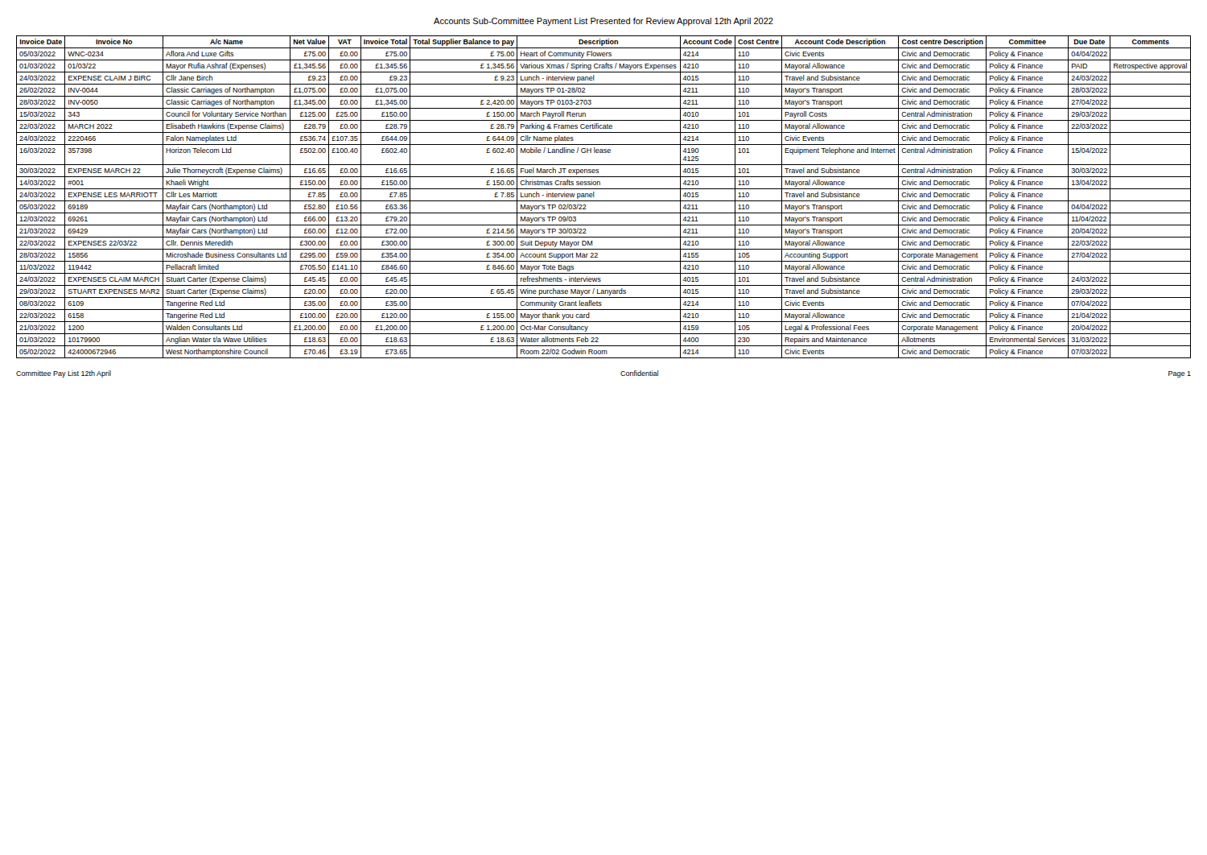Accounts Sub-Committee Payment List Presented for Review Approval 12th April 2022
| Invoice Date | Invoice No | A/c Name | Net Value | VAT | Invoice Total | Total Supplier Balance to pay | Description | Account Code | Cost Centre | Account Code Description | Cost centre Description | Committee | Due Date | Comments |
| --- | --- | --- | --- | --- | --- | --- | --- | --- | --- | --- | --- | --- | --- | --- |
| 05/03/2022 | WNC-0234 | Aflora And Luxe Gifts | £75.00 | £0.00 | £75.00 | £ 75.00 | Heart of Community Flowers | 4214 | 110 | Civic Events | Civic and Democratic | Policy & Finance | 04/04/2022 | |
| 01/03/2022 | 01/03/22 | Mayor Rufia Ashraf (Expenses) | £1,345.56 | £0.00 | £1,345.56 | £ 1,345.56 | Various Xmas / Spring Crafts / Mayors Expenses | 4210 | 110 | Mayoral Allowance | Civic and Democratic | Policy & Finance | PAID | Retrospective approval |
| 24/03/2022 | EXPENSE CLAIM J BIRC | Cllr Jane Birch | £9.23 | £0.00 | £9.23 | £ 9.23 | Lunch - interview panel | 4015 | 110 | Travel and Subsistance | Civic and Democratic | Policy & Finance | 24/03/2022 | |
| 26/02/2022 | INV-0044 | Classic Carriages of Northampton | £1,075.00 | £0.00 | £1,075.00 | | Mayors TP 01-28/02 | 4211 | 110 | Mayor's Transport | Civic and Democratic | Policy & Finance | 28/03/2022 | |
| 28/03/2022 | INV-0050 | Classic Carriages of Northampton | £1,345.00 | £0.00 | £1,345.00 | £ 2,420.00 | Mayors TP 0103-2703 | 4211 | 110 | Mayor's Transport | Civic and Democratic | Policy & Finance | 27/04/2022 | |
| 15/03/2022 | 343 | Council for Voluntary Service Northan | £125.00 | £25.00 | £150.00 | £ 150.00 | March Payroll Rerun | 4010 | 101 | Payroll Costs | Central Administration | Policy & Finance | 29/03/2022 | |
| 22/03/2022 | MARCH 2022 | Elisabeth Hawkins (Expense Claims) | £28.79 | £0.00 | £28.79 | £ 28.79 | Parking & Frames Certificate | 4210 | 110 | Mayoral Allowance | Civic and Democratic | Policy & Finance | 22/03/2022 | |
| 24/03/2022 | 2220466 | Falon Nameplates Ltd | £536.74 | £107.35 | £644.09 | £ 644.09 | Cllr Name plates | 4214 | 110 | Civic Events | Civic and Democratic | Policy & Finance | | |
| 16/03/2022 | 357398 | Horizon Telecom Ltd | £502.00 | £100.40 | £602.40 | £ 602.40 | Mobile / Landline / GH lease | 4190 4125 | 101 | Equipment Telephone and Internet | Central Administration | Policy & Finance | 15/04/2022 | |
| 30/03/2022 | EXPENSE MARCH 22 | Julie Thorneycroft (Expense Claims) | £16.65 | £0.00 | £16.65 | £ 16.65 | Fuel March JT expenses | 4015 | 101 | Travel and Subsistance | Central Administration | Policy & Finance | 30/03/2022 | |
| 14/03/2022 | #001 | Khaeli Wright | £150.00 | £0.00 | £150.00 | £ 150.00 | Christmas Crafts session | 4210 | 110 | Mayoral Allowance | Civic and Democratic | Policy & Finance | 13/04/2022 | |
| 24/03/2022 | EXPENSE LES MARRIOTT | Cllr Les Marriott | £7.85 | £0.00 | £7.85 | £ 7.85 | Lunch - interview panel | 4015 | 110 | Travel and Subsistance | Civic and Democratic | Policy & Finance | | |
| 05/03/2022 | 69189 | Mayfair Cars (Northampton) Ltd | £52.80 | £10.56 | £63.36 | | Mayor's TP 02/03/22 | 4211 | 110 | Mayor's Transport | Civic and Democratic | Policy & Finance | 04/04/2022 | |
| 12/03/2022 | 69261 | Mayfair Cars (Northampton) Ltd | £66.00 | £13.20 | £79.20 | | Mayor's TP 09/03 | 4211 | 110 | Mayor's Transport | Civic and Democratic | Policy & Finance | 11/04/2022 | |
| 21/03/2022 | 69429 | Mayfair Cars (Northampton) Ltd | £60.00 | £12.00 | £72.00 | £ 214.56 | Mayor's TP 30/03/22 | 4211 | 110 | Mayor's Transport | Civic and Democratic | Policy & Finance | 20/04/2022 | |
| 22/03/2022 | EXPENSES 22/03/22 | Cllr. Dennis Meredith | £300.00 | £0.00 | £300.00 | £ 300.00 | Suit Deputy Mayor DM | 4210 | 110 | Mayoral Allowance | Civic and Democratic | Policy & Finance | 22/03/2022 | |
| 28/03/2022 | 15856 | Microshade Business Consultants Ltd | £295.00 | £59.00 | £354.00 | £ 354.00 | Account Support Mar 22 | 4155 | 105 | Accounting Support | Corporate Management | Policy & Finance | 27/04/2022 | |
| 11/03/2022 | 119442 | Pellacraft limited | £705.50 | £141.10 | £846.60 | £ 846.60 | Mayor Tote Bags | 4210 | 110 | Mayoral Allowance | Civic and Democratic | Policy & Finance | | |
| 24/03/2022 | EXPENSES CLAIM MARCH | Stuart Carter (Expense Claims) | £45.45 | £0.00 | £45.45 | | refreshments - interviews | 4015 | 101 | Travel and Subsistance | Central Administration | Policy & Finance | 24/03/2022 | |
| 29/03/2022 | STUART EXPENSES MAR2 | Stuart Carter (Expense Claims) | £20.00 | £0.00 | £20.00 | £ 65.45 | Wine purchase Mayor / Lanyards | 4015 | 110 | Travel and Subsistance | Civic and Democratic | Policy & Finance | 29/03/2022 | |
| 08/03/2022 | 6109 | Tangerine Red Ltd | £35.00 | £0.00 | £35.00 | | Community Grant leaflets | 4214 | 110 | Civic Events | Civic and Democratic | Policy & Finance | 07/04/2022 | |
| 22/03/2022 | 6158 | Tangerine Red Ltd | £100.00 | £20.00 | £120.00 | £ 155.00 | Mayor thank you card | 4210 | 110 | Mayoral Allowance | Civic and Democratic | Policy & Finance | 21/04/2022 | |
| 21/03/2022 | 1200 | Walden Consultants Ltd | £1,200.00 | £0.00 | £1,200.00 | £ 1,200.00 | Oct-Mar Consultancy | 4159 | 105 | Legal & Professional Fees | Corporate Management | Policy & Finance | 20/04/2022 | |
| 01/03/2022 | 10179900 | Anglian Water t/a Wave Utilities | £18.63 | £0.00 | £18.63 | £ 18.63 | Water allotments Feb 22 | 4400 | 230 | Repairs and Maintenance | Allotments | Environmental Services | 31/03/2022 | |
| 05/02/2022 | 424000672946 | West Northamptonshire Council | £70.46 | £3.19 | £73.65 | | Room 22/02 Godwin Room | 4214 | 110 | Civic Events | Civic and Democratic | Policy & Finance | 07/03/2022 | |
Committee Pay List 12th April
Confidential
Page 1